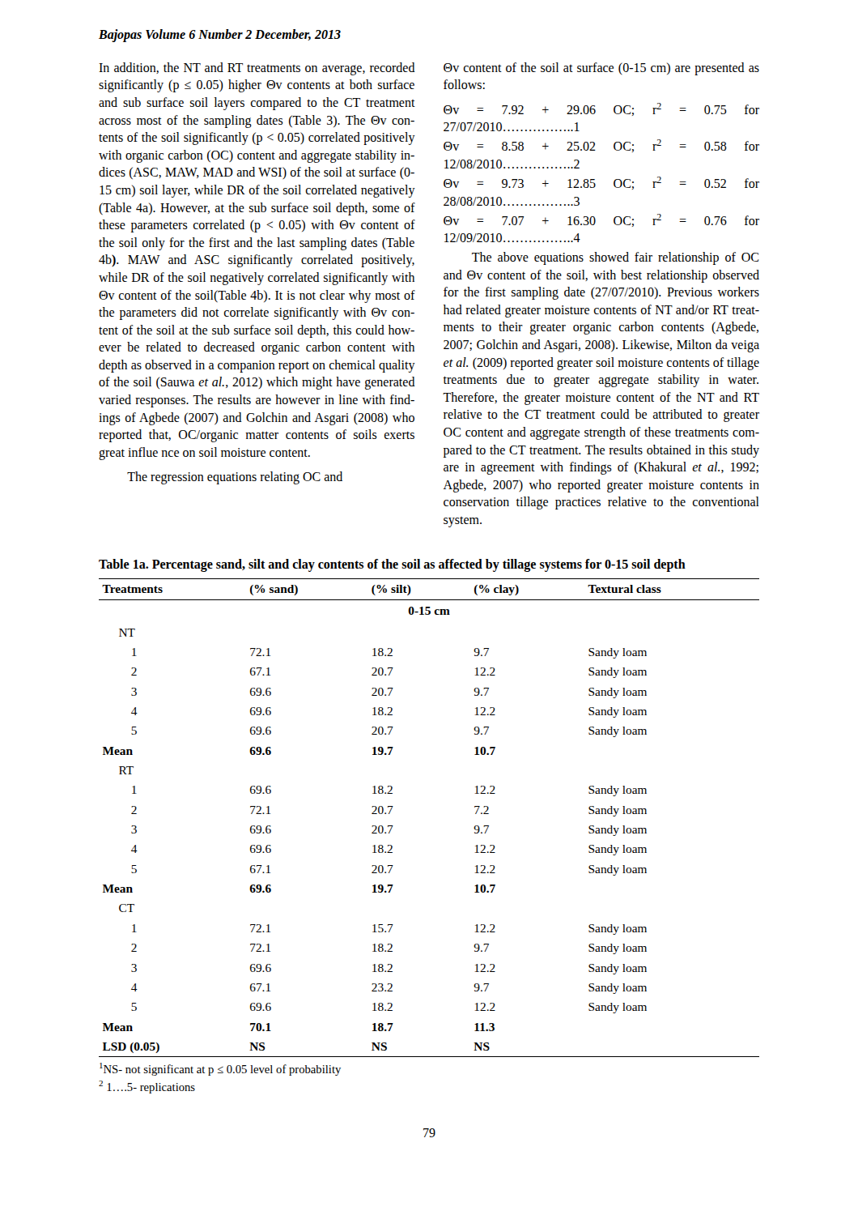Bajopas Volume 6 Number 2 December, 2013
In addition, the NT and RT treatments on average, recorded significantly (p ≤ 0.05) higher Θv contents at both surface and sub surface soil layers compared to the CT treatment across most of the sampling dates (Table 3). The Θv contents of the soil significantly (p < 0.05) correlated positively with organic carbon (OC) content and aggregate stability indices (ASC, MAW, MAD and WSI) of the soil at surface (0-15 cm) soil layer, while DR of the soil correlated negatively (Table 4a). However, at the sub surface soil depth, some of these parameters correlated (p < 0.05) with Θv content of the soil only for the first and the last sampling dates (Table 4b). MAW and ASC significantly correlated positively, while DR of the soil negatively correlated significantly with Θv content of the soil(Table 4b). It is not clear why most of the parameters did not correlate significantly with Θv content of the soil at the sub surface soil depth, this could however be related to decreased organic carbon content with depth as observed in a companion report on chemical quality of the soil (Sauwa et al., 2012) which might have generated varied responses. The results are however in line with findings of Agbede (2007) and Golchin and Asgari (2008) who reported that, OC/organic matter contents of soils exerts great influe nce on soil moisture content.
The regression equations relating OC and
Θv content of the soil at surface (0-15 cm) are presented as follows:
Θv = 7.92 + 29.06 OC; r2 = 0.75 for 27/07/2010……………..1
Θv = 8.58 + 25.02 OC; r2 = 0.58 for 12/08/2010……………..2
Θv = 9.73 + 12.85 OC; r2 = 0.52 for 28/08/2010……………..3
Θv = 7.07 + 16.30 OC; r2 = 0.76 for 12/09/2010……………..4
The above equations showed fair relationship of OC and Θv content of the soil, with best relationship observed for the first sampling date (27/07/2010). Previous workers had related greater moisture contents of NT and/or RT treatments to their greater organic carbon contents (Agbede, 2007; Golchin and Asgari, 2008). Likewise, Milton da veiga et al. (2009) reported greater soil moisture contents of tillage treatments due to greater aggregate stability in water. Therefore, the greater moisture content of the NT and RT relative to the CT treatment could be attributed to greater OC content and aggregate strength of these treatments compared to the CT treatment. The results obtained in this study are in agreement with findings of (Khakural et al., 1992; Agbede, 2007) who reported greater moisture contents in conservation tillage practices relative to the conventional system.
Table 1a. Percentage sand, silt and clay contents of the soil as affected by tillage systems for 0-15 soil depth
| Treatments | (% sand) | (% silt) | (% clay) | Textural class |
| --- | --- | --- | --- | --- |
| 0-15 cm |
| NT | | | | |
| 1 | 72.1 | 18.2 | 9.7 | Sandy loam |
| 2 | 67.1 | 20.7 | 12.2 | Sandy loam |
| 3 | 69.6 | 20.7 | 9.7 | Sandy loam |
| 4 | 69.6 | 18.2 | 12.2 | Sandy loam |
| 5 | 69.6 | 20.7 | 9.7 | Sandy loam |
| Mean | 69.6 | 19.7 | 10.7 | |
| RT | | | | |
| 1 | 69.6 | 18.2 | 12.2 | Sandy loam |
| 2 | 72.1 | 20.7 | 7.2 | Sandy loam |
| 3 | 69.6 | 20.7 | 9.7 | Sandy loam |
| 4 | 69.6 | 18.2 | 12.2 | Sandy loam |
| 5 | 67.1 | 20.7 | 12.2 | Sandy loam |
| Mean | 69.6 | 19.7 | 10.7 | |
| CT | | | | |
| 1 | 72.1 | 15.7 | 12.2 | Sandy loam |
| 2 | 72.1 | 18.2 | 9.7 | Sandy loam |
| 3 | 69.6 | 18.2 | 12.2 | Sandy loam |
| 4 | 67.1 | 23.2 | 9.7 | Sandy loam |
| 5 | 69.6 | 18.2 | 12.2 | Sandy loam |
| Mean | 70.1 | 18.7 | 11.3 | |
| LSD (0.05) | NS | NS | NS | |
1NS- not significant at p ≤ 0.05 level of probability
2 1….5- replications
79